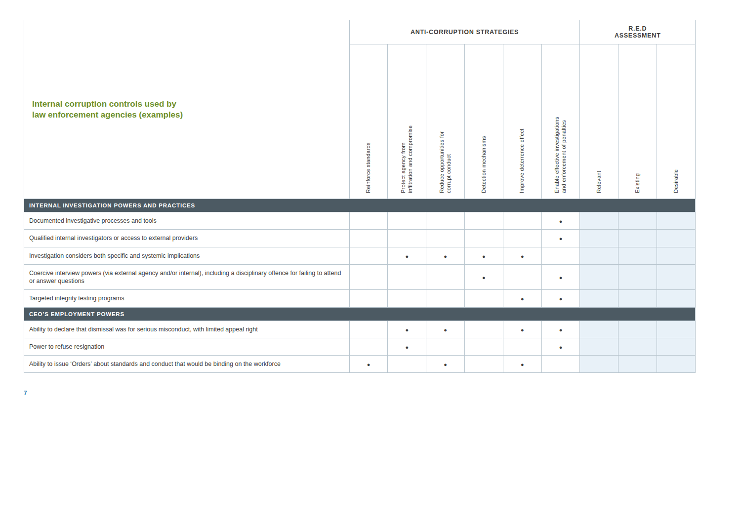| Internal corruption controls used by law enforcement agencies (examples) | ANTI-CORRUPTION STRATEGIES | R.E.D ASSESSMENT |
| --- | --- | --- |
| Reinforce standards | Protect agency from infiltration and compromise | Reduce opportunities for corrupt conduct | Detection mechanisms | Improve deterrence effect | Enable effective investigations and enforcement of penalties | Relevant | Existing | Desirable |
| INTERNAL INVESTIGATION POWERS AND PRACTICES |
| Documented investigative processes and tools | | | | | | | | | |
| Qualified internal investigators or access to external providers | | | | | | | | | |
| Investigation considers both specific and systemic implications | | | | | | | | | |
| Coercive interview powers (via external agency and/or internal), including a disciplinary offence for failing to attend or answer questions | | | | | | | | | |
| Targeted integrity testing programs | | | | | | | | | |
| CEO’S EMPLOYMENT POWERS |
| Ability to declare that dismissal was for serious misconduct, with limited appeal right | | | | | | | | | |
| Power to refuse resignation | | | | | | | | | |
| Ability to issue ‘Orders’ about standards and conduct that would be binding on the workforce | | | | | | | | | |
7